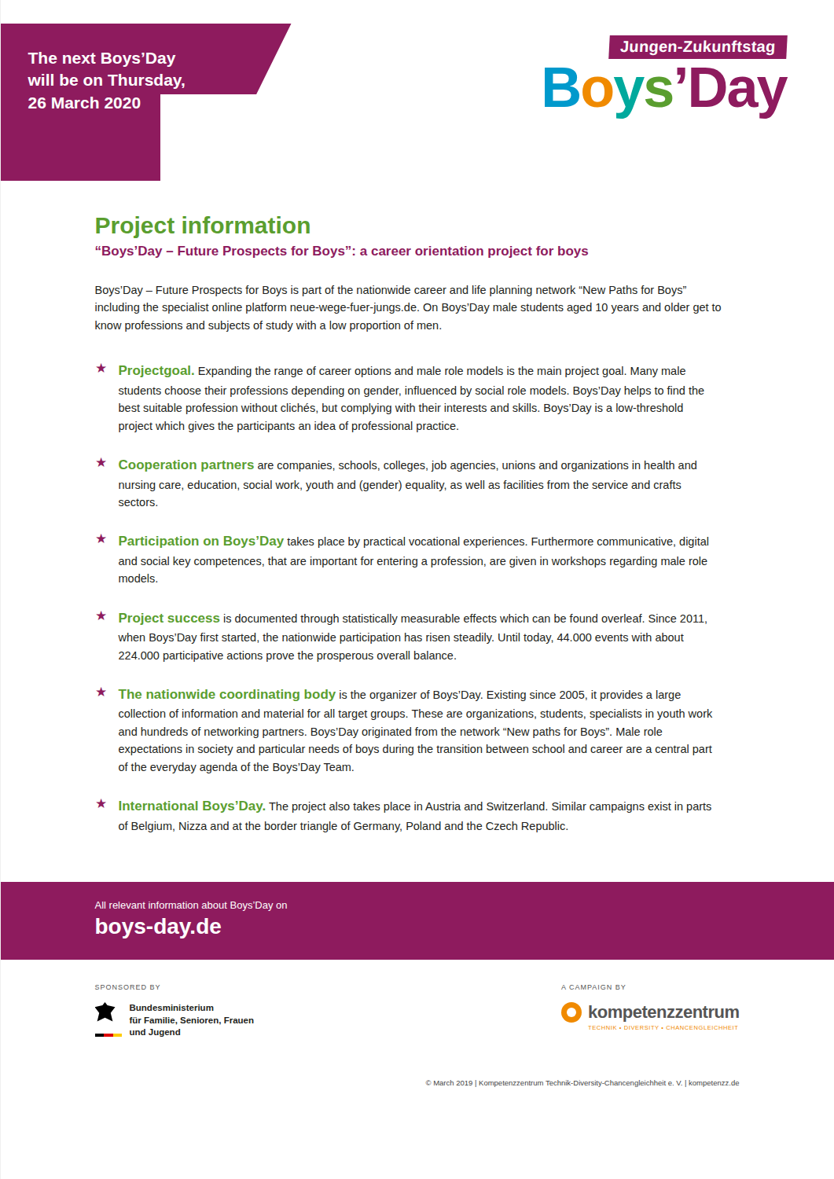The next Boys’Day
will be on Thursday,
26 March 2020
Jungen-Zukunftstag
Boys’Day
Project information
“Boys’Day – Future Prospects for Boys”: a career orientation project for boys
Boys’Day – Future Prospects for Boys is part of the nationwide career and life planning network “New Paths for Boys” including the specialist online platform neue-wege-fuer-jungs.de. On Boys’Day male students aged 10 years and older get to know professions and subjects of study with a low proportion of men.
Projectgoal. Expanding the range of career options and male role models is the main project goal. Many male students choose their professions depending on gender, influenced by social role models. Boys’Day helps to find the best suitable profession without clichés, but complying with their interests and skills. Boys’Day is a low-threshold project which gives the participants an idea of professional practice.
Cooperation partners are companies, schools, colleges, job agencies, unions and organizations in health and nursing care, education, social work, youth and (gender) equality, as well as facilities from the service and crafts sectors.
Participation on Boys’Day takes place by practical vocational experiences. Furthermore communicative, digital and social key competences, that are important for entering a profession, are given in workshops regarding male role models.
Project success is documented through statistically measurable effects which can be found overleaf. Since 2011, when Boys’Day first started, the nationwide participation has risen steadily. Until today, 44.000 events with about 224.000 participative actions prove the prosperous overall balance.
The nationwide coordinating body is the organizer of Boys’Day. Existing since 2005, it provides a large collection of information and material for all target groups. These are organizations, students, specialists in youth work and hundreds of networking partners. Boys’Day originated from the network “New paths for Boys”. Male role expectations in society and particular needs of boys during the transition between school and career are a central part of the everyday agenda of the Boys’Day Team.
International Boys’Day. The project also takes place in Austria and Switzerland. Similar campaigns exist in parts of Belgium, Nizza and at the border triangle of Germany, Poland and the Czech Republic.
All relevant information about Boys’Day on
boys-day.de
SPONSORED BY
Bundesministerium
für Familie, Senioren, Frauen
und Jugend
A CAMPAIGN BY
kompetenzzentrum
TECHNIK • DIVERSITY • CHANCENGLEICHHEIT
© March 2019 | Kompetenzzentrum Technik-Diversity-Chancengleichheit e. V. | kompetenzz.de